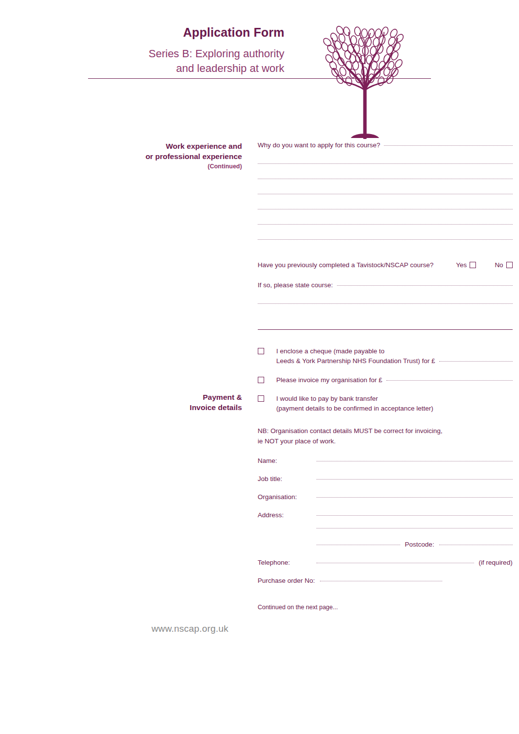Application Form
Series B: Exploring authority
and leadership at work
Work experience and
or professional experience
(Continued)
Payment &
Invoice details
Why do you want to apply for this course?
Have you previously completed a Tavistock/NSCAP course? Yes No
If so, please state course:
I enclose a cheque (made payable to
Leeds & York Partnership NHS Foundation Trust) for £
Please invoice my organisation for £
I would like to pay by bank transfer
(payment details to be confirmed in acceptance letter)
NB: Organisation contact details MUST be correct for invoicing,
ie NOT your place of work.
Name:
Job title:
Organisation:
Address:
Postcode:
Telephone:
(if required)
Purchase order No:
Continued on the next page...
www.nscap.org.uk